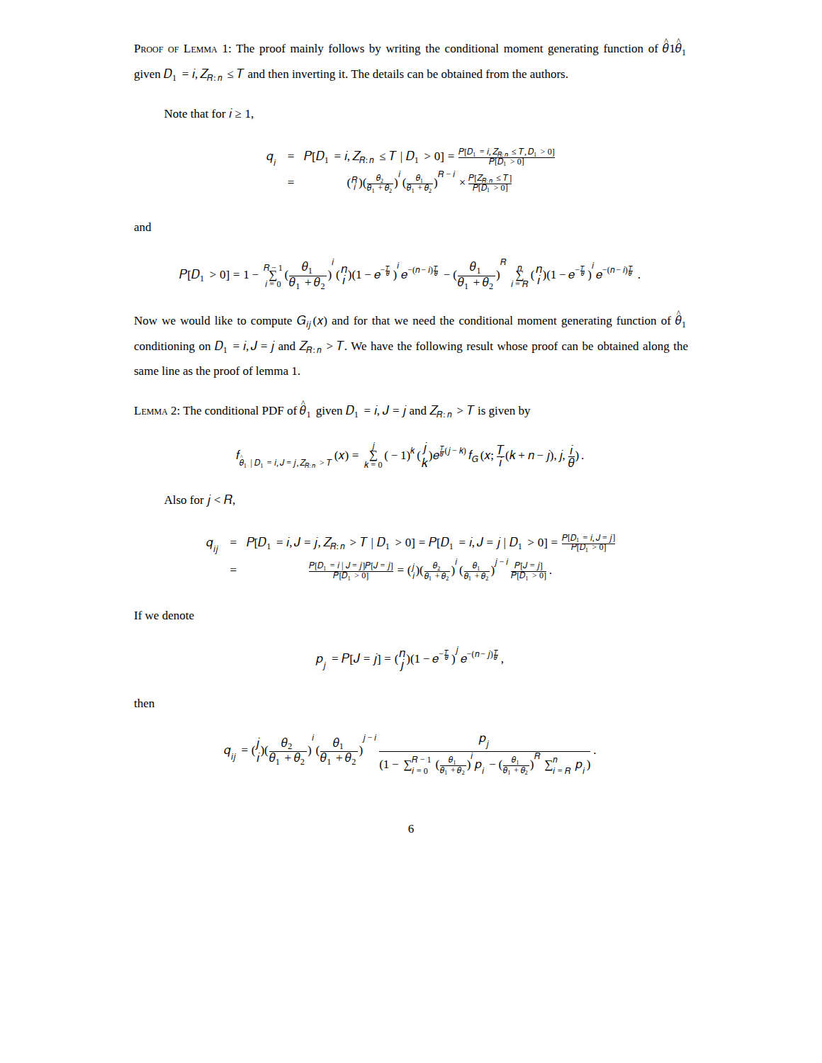Proof of Lemma 1: The proof mainly follows by writing the conditional moment generating function of θ^1θ^1 given D1=i,ZR:n≤T and then inverting it. The details can be obtained from the authors.
Note that for i≥1,
qi = P[D1=i,ZR:n≤T|D1>0] = P[D1=i,ZR:n≤T,D1>0] P[D1>0] = (Ri) (θ2θ1+θ2)i (θ1θ1+θ2)R−i × P[ZR:n≤T] P[D1>0]
and
P[D1>0] = 1− ∑i=0R−1 (θ1θ1+θ2)i (ni) (1−e−Tθ)i e−(n−i)Tθ − (θ1θ1+θ2)R ∑i=Rn (ni) (1−e−Tθ)i e−(n−i)Tθ .
Now we would like to compute Gij(x) and for that we need the conditional moment generating function of θ^1 conditioning on D1=i,J=j and ZR:n>T. We have the following result whose proof can be obtained along the same line as the proof of lemma 1.
Lemma 2: The conditional PDF of θ^1 given D1=i, J=j and ZR:n>T is given by
fθ^1|D1=i,J=j,ZR:n>T (x) = ∑k=0j (−1)k (jk) eTθ(j−k) fG (x; Ti(k+n−j),j, iθ).
Also for j<R,
qij = P[D1=i,J=j,ZR:n>T|D1>0] = P[D1=i,J=j|D1>0] = P[D1=i,J=j] P[D1>0] = P[D1=i|J=j]P[J=j] P[D1>0] = (ji) (θ2θ1+θ2)i (θ1θ1+θ2)j−i P[J=j] P[D1>0] .
If we denote
pj = P[J=j] = (nj) (1−e−Tθ)j e−(n−j)Tθ ,
then
qij = (ji) (θ2θ1+θ2)i (θ1θ1+θ2)j−i pj ( 1− ∑i=0R−1 (θ1θ1+θ2)i pi − (θ1θ1+θ2)R ∑i=Rn pi ) .
6